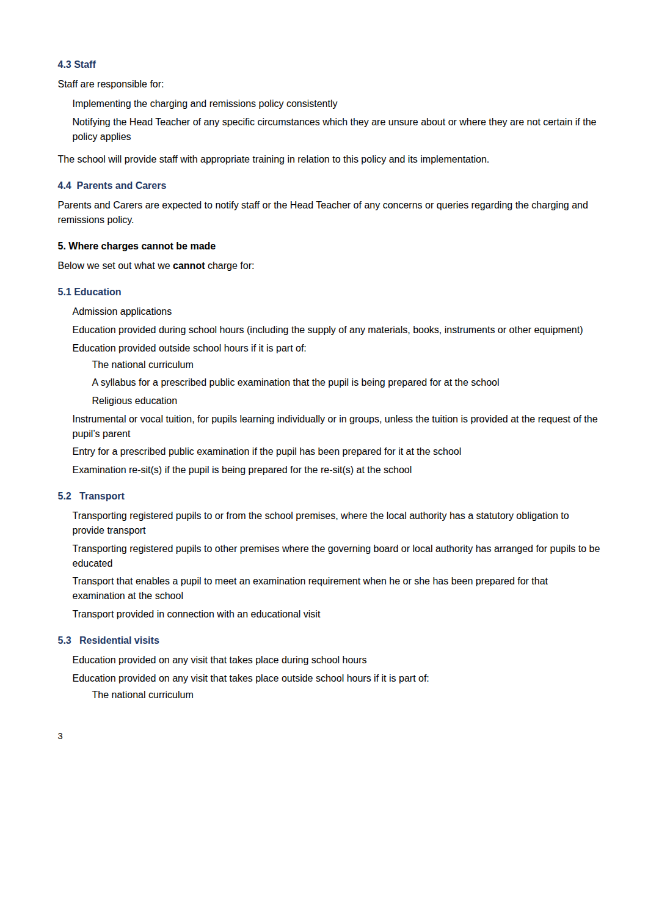4.3 Staff
Staff are responsible for:
Implementing the charging and remissions policy consistently
Notifying the Head Teacher of any specific circumstances which they are unsure about or where they are not certain if the policy applies
The school will provide staff with appropriate training in relation to this policy and its implementation.
4.4 Parents and Carers
Parents and Carers are expected to notify staff or the Head Teacher of any concerns or queries regarding the charging and remissions policy.
5. Where charges cannot be made
Below we set out what we cannot charge for:
5.1 Education
Admission applications
Education provided during school hours (including the supply of any materials, books, instruments or other equipment)
Education provided outside school hours if it is part of:
The national curriculum
A syllabus for a prescribed public examination that the pupil is being prepared for at the school
Religious education
Instrumental or vocal tuition, for pupils learning individually or in groups, unless the tuition is provided at the request of the pupil’s parent
Entry for a prescribed public examination if the pupil has been prepared for it at the school
Examination re-sit(s) if the pupil is being prepared for the re-sit(s) at the school
5.2 Transport
Transporting registered pupils to or from the school premises, where the local authority has a statutory obligation to provide transport
Transporting registered pupils to other premises where the governing board or local authority has arranged for pupils to be educated
Transport that enables a pupil to meet an examination requirement when he or she has been prepared for that examination at the school
Transport provided in connection with an educational visit
5.3 Residential visits
Education provided on any visit that takes place during school hours
Education provided on any visit that takes place outside school hours if it is part of:
The national curriculum
3